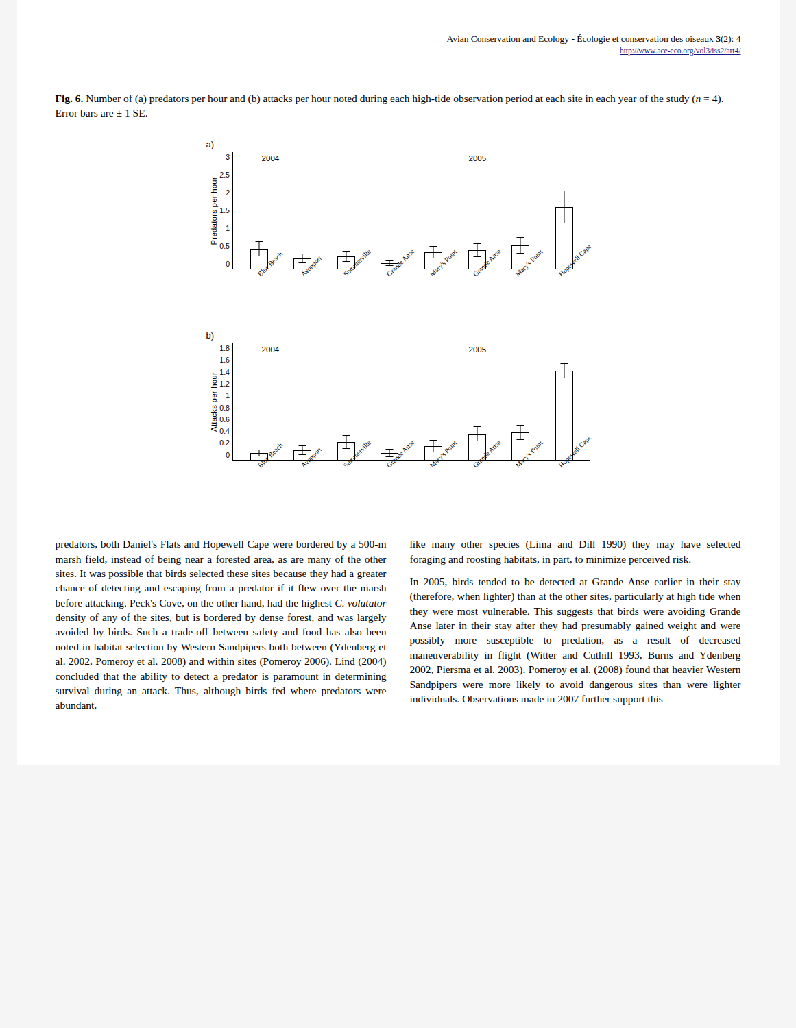Avian Conservation and Ecology - Écologie et conservation des oiseaux 3(2): 4 http://www.ace-eco.org/vol3/iss2/art4/
Fig. 6. Number of (a) predators per hour and (b) attacks per hour noted during each high-tide observation period at each site in each year of the study (n = 4). Error bars are ± 1 SE.
a)
Predators per hour
3 2.5 2 1.5 1 0.5 0
2004
2005
Blue Beach
Avonport
Summerville
Grande Anse
Mary's Point
Grande Anse
Mary's Point
Hopewell Cape
b)
Attacks per hour
1.8 1.6 1.4 1.2 1 0.8 0.6 0.4 0.2 0
2004
2005
Blue Beach
Avonport
Summerville
Grande Anse
Mary's Point
Grande Anse
Mary's Point
Hopewell Cape
predators, both Daniel's Flats and Hopewell Cape were bordered by a 500-m marsh field, instead of being near a forested area, as are many of the other sites. It was possible that birds selected these sites because they had a greater chance of detecting and escaping from a predator if it flew over the marsh before attacking. Peck's Cove, on the other hand, had the highest C. volutator density of any of the sites, but is bordered by dense forest, and was largely avoided by birds. Such a trade-off between safety and food has also been noted in habitat selection by Western Sandpipers both between (Ydenberg et al. 2002, Pomeroy et al. 2008) and within sites (Pomeroy 2006). Lind (2004) concluded that the ability to detect a predator is paramount in determining survival during an attack. Thus, although birds fed where predators were abundant,
like many other species (Lima and Dill 1990) they may have selected foraging and roosting habitats, in part, to minimize perceived risk.
In 2005, birds tended to be detected at Grande Anse earlier in their stay (therefore, when lighter) than at the other sites, particularly at high tide when they were most vulnerable. This suggests that birds were avoiding Grande Anse later in their stay after they had presumably gained weight and were possibly more susceptible to predation, as a result of decreased maneuverability in flight (Witter and Cuthill 1993, Burns and Ydenberg 2002, Piersma et al. 2003). Pomeroy et al. (2008) found that heavier Western Sandpipers were more likely to avoid dangerous sites than were lighter individuals. Observations made in 2007 further support this